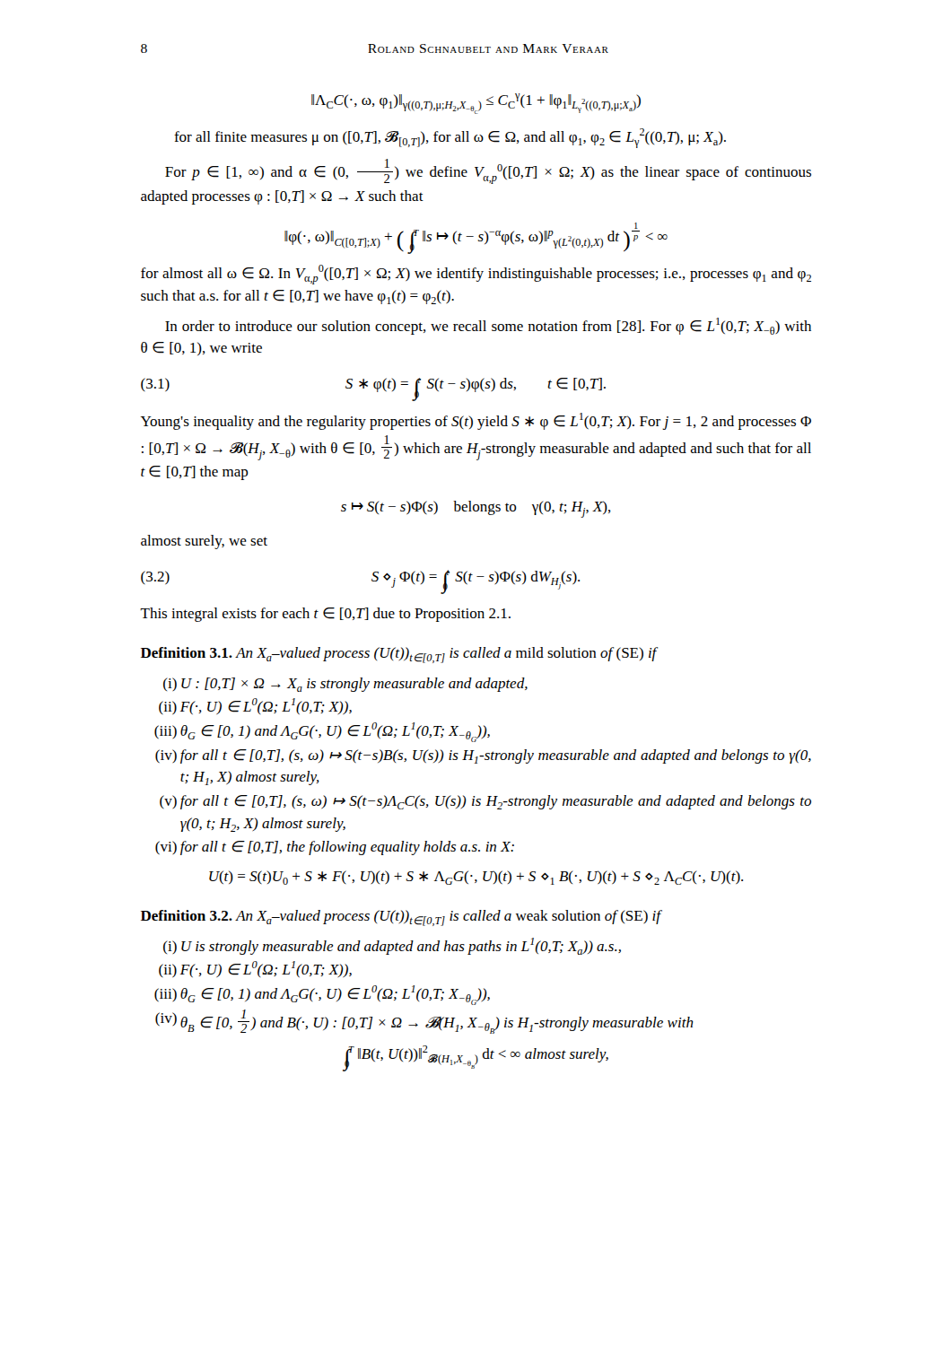8 Roland Schnaubelt and Mark Veraar
‖ΛCC(·, ω, φ1)‖γ((0,T),μ;H2,X−θC) ≤ CCγ(1 + ‖φ1‖Lγ2((0,T),μ;Xa))
for all finite measures μ on ([0,T], 𝓑[0,T]), for all ω ∈ Ω, and all φ1, φ2 ∈ Lγ2((0,T), μ; Xa).
For p ∈ [1, ∞) and α ∈ (0, 12) we define Vα,p0([0,T] × Ω; X) as the linear space of continuous adapted processes φ : [0,T] × Ω → X such that
‖φ(·, ω)‖C([0,T];X) + ( T∫0 ‖s ↦ (t − s)−αφ(s, ω)‖pγ(L2(0,t),X) dt )1 p < ∞
for almost all ω ∈ Ω. In Vα,p0([0,T] × Ω; X) we identify indistinguishable processes; i.e., processes φ1 and φ2 such that a.s. for all t ∈ [0,T] we have φ1(t) = φ2(t).
In order to introduce our solution concept, we recall some notation from [28]. For φ ∈ L1(0,T; X−θ) with θ ∈ [0, 1), we write
(3.1) S ∗ φ(t) = t∫0 S(t − s)φ(s) ds, t ∈ [0,T].
Young's inequality and the regularity properties of S(t) yield S ∗ φ ∈ L1(0,T; X). For j = 1, 2 and processes Φ : [0,T] × Ω → 𝓑(Hj, X−θ) with θ ∈ [0, 12) which are Hj-strongly measurable and adapted and such that for all t ∈ [0,T] the map
s ↦ S(t − s)Φ(s) belongs to γ(0, t; Hj, X),
almost surely, we set
(3.2) S ⋄j Φ(t) = t∫0 S(t − s)Φ(s) dWHj(s).
This integral exists for each t ∈ [0,T] due to Proposition 2.1.
Definition 3.1. An Xa–valued process (U(t))t∈[0,T] is called a mild solution of (SE) if
(i) U : [0,T] × Ω → Xa is strongly measurable and adapted,
(ii) F(·, U) ∈ L0(Ω; L1(0,T; X)),
(iii) θG ∈ [0, 1) and ΛGG(·, U) ∈ L0(Ω; L1(0,T; X−θG)),
(iv) for all t ∈ [0,T], (s, ω) ↦ S(t−s)B(s, U(s)) is H1-strongly measurable and adapted and belongs to γ(0, t; H1, X) almost surely,
(v) for all t ∈ [0,T], (s, ω) ↦ S(t−s)ΛCC(s, U(s)) is H2-strongly measurable and adapted and belongs to γ(0, t; H2, X) almost surely,
(vi) for all t ∈ [0,T], the following equality holds a.s. in X:
U(t) = S(t)U0 + S ∗ F(·, U)(t) + S ∗ ΛGG(·, U)(t) + S ⋄1 B(·, U)(t) + S ⋄2 ΛCC(·, U)(t).
Definition 3.2. An Xa–valued process (U(t))t∈[0,T] is called a weak solution of (SE) if
(i) U is strongly measurable and adapted and has paths in L1(0,T; Xa)) a.s.,
(ii) F(·, U) ∈ L0(Ω; L1(0,T; X)),
(iii) θG ∈ [0, 1) and ΛGG(·, U) ∈ L0(Ω; L1(0,T; X−θG)),
(iv) θB ∈ [0, 12) and B(·, U) : [0,T] × Ω → 𝓑(H1, X−θB) is H1-strongly measurable with
T∫0 ‖B(t, U(t))‖2𝓑(H1,X−θB) dt < ∞ almost surely,